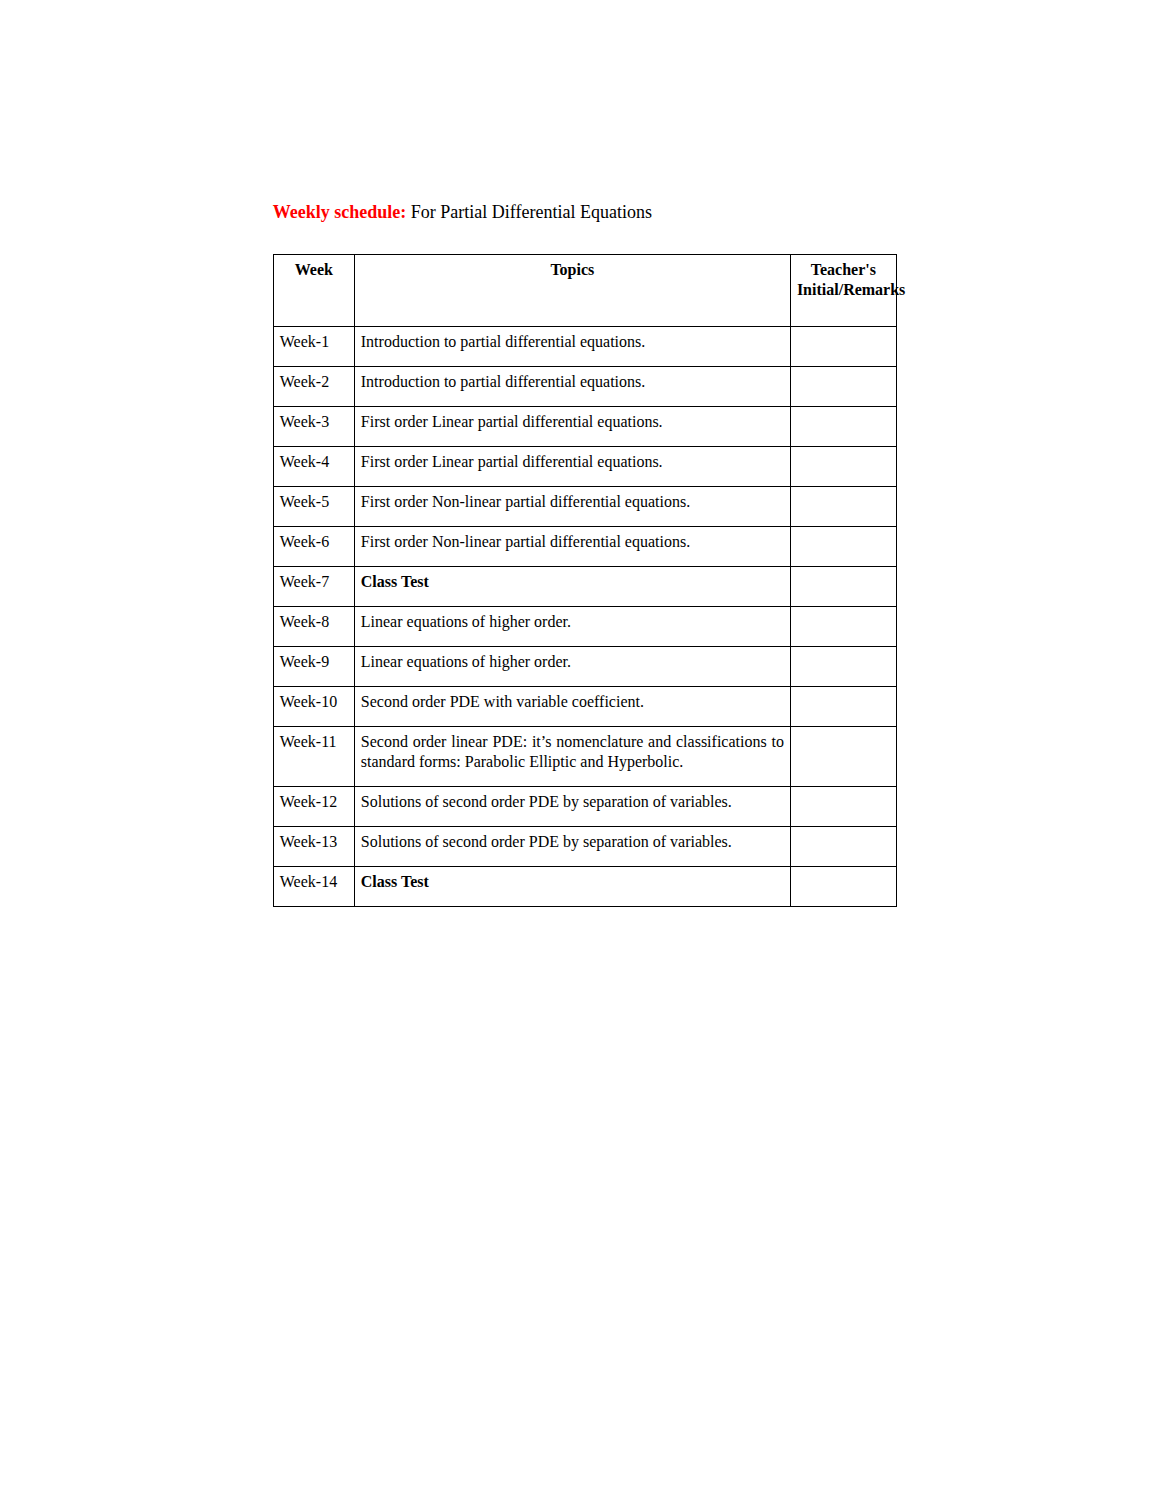Weekly schedule: For Partial Differential Equations
| Week | Topics | Teacher's Initial/Remarks |
| --- | --- | --- |
| Week-1 | Introduction to partial differential equations. | |
| Week-2 | Introduction to partial differential equations. | |
| Week-3 | First order Linear partial differential equations. | |
| Week-4 | First order Linear partial differential equations. | |
| Week-5 | First order Non-linear partial differential equations. | |
| Week-6 | First order Non-linear partial differential equations. | |
| Week-7 | Class Test | |
| Week-8 | Linear equations of higher order. | |
| Week-9 | Linear equations of higher order. | |
| Week-10 | Second order PDE with variable coefficient. | |
| Week-11 | Second order linear PDE: it’s nomenclature and classifications to standard forms: Parabolic Elliptic and Hyperbolic. | |
| Week-12 | Solutions of second order PDE by separation of variables. | |
| Week-13 | Solutions of second order PDE by separation of variables. | |
| Week-14 | Class Test | |